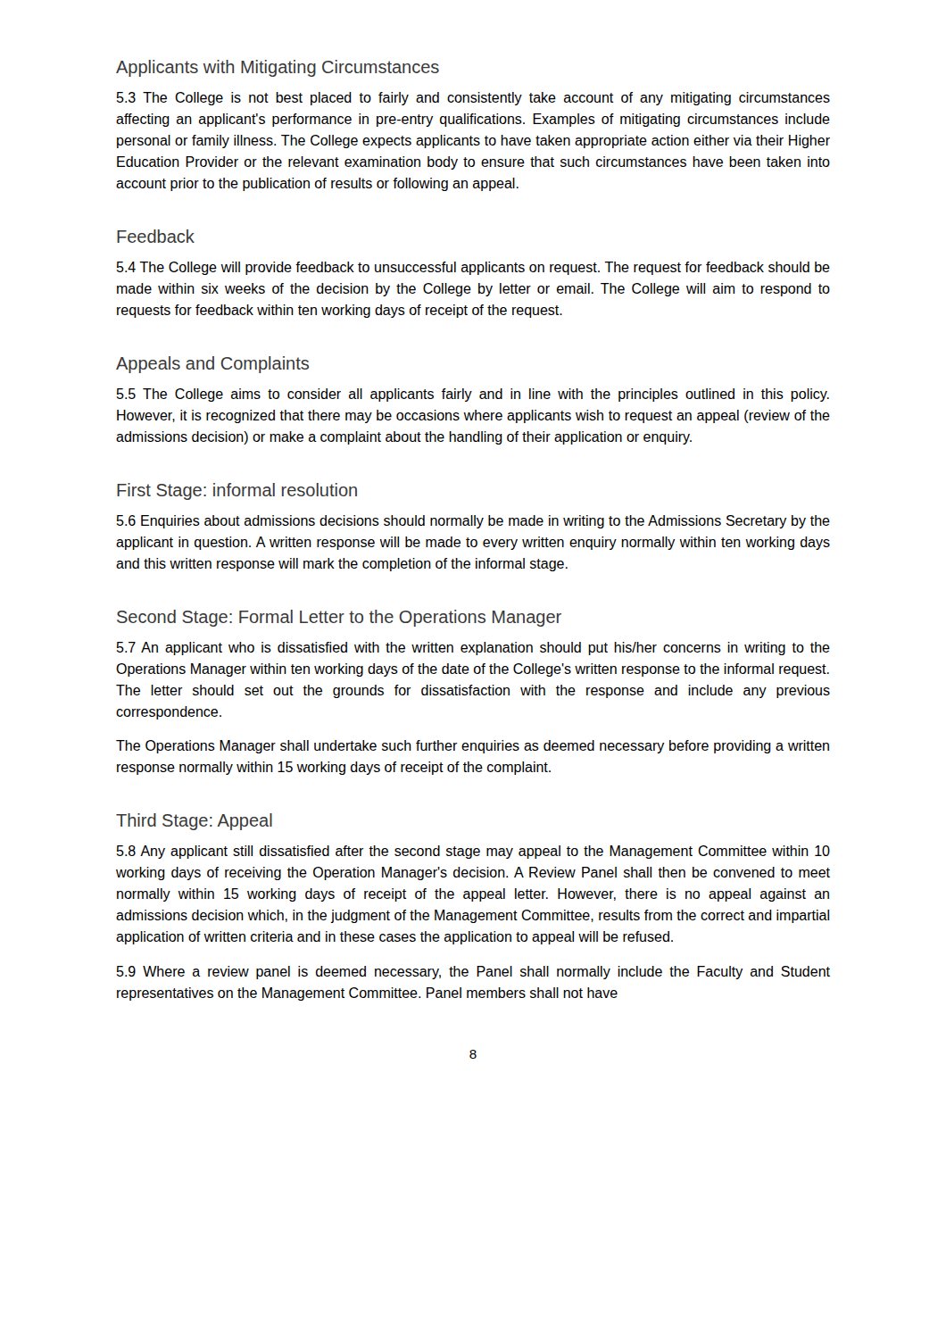Applicants with Mitigating Circumstances
5.3 The College is not best placed to fairly and consistently take account of any mitigating circumstances affecting an applicant's performance in pre-entry qualifications. Examples of mitigating circumstances include personal or family illness. The College expects applicants to have taken appropriate action either via their Higher Education Provider or the relevant examination body to ensure that such circumstances have been taken into account prior to the publication of results or following an appeal.
Feedback
5.4 The College will provide feedback to unsuccessful applicants on request. The request for feedback should be made within six weeks of the decision by the College by letter or email. The College will aim to respond to requests for feedback within ten working days of receipt of the request.
Appeals and Complaints
5.5 The College aims to consider all applicants fairly and in line with the principles outlined in this policy. However, it is recognized that there may be occasions where applicants wish to request an appeal (review of the admissions decision) or make a complaint about the handling of their application or enquiry.
First Stage: informal resolution
5.6 Enquiries about admissions decisions should normally be made in writing to the Admissions Secretary by the applicant in question. A written response will be made to every written enquiry normally within ten working days and this written response will mark the completion of the informal stage.
Second Stage: Formal Letter to the Operations Manager
5.7 An applicant who is dissatisfied with the written explanation should put his/her concerns in writing to the Operations Manager within ten working days of the date of the College's written response to the informal request. The letter should set out the grounds for dissatisfaction with the response and include any previous correspondence.
The Operations Manager shall undertake such further enquiries as deemed necessary before providing a written response normally within 15 working days of receipt of the complaint.
Third Stage: Appeal
5.8 Any applicant still dissatisfied after the second stage may appeal to the Management Committee within 10 working days of receiving the Operation Manager's decision. A Review Panel shall then be convened to meet normally within 15 working days of receipt of the appeal letter. However, there is no appeal against an admissions decision which, in the judgment of the Management Committee, results from the correct and impartial application of written criteria and in these cases the application to appeal will be refused.
5.9 Where a review panel is deemed necessary, the Panel shall normally include the Faculty and Student representatives on the Management Committee. Panel members shall not have
8